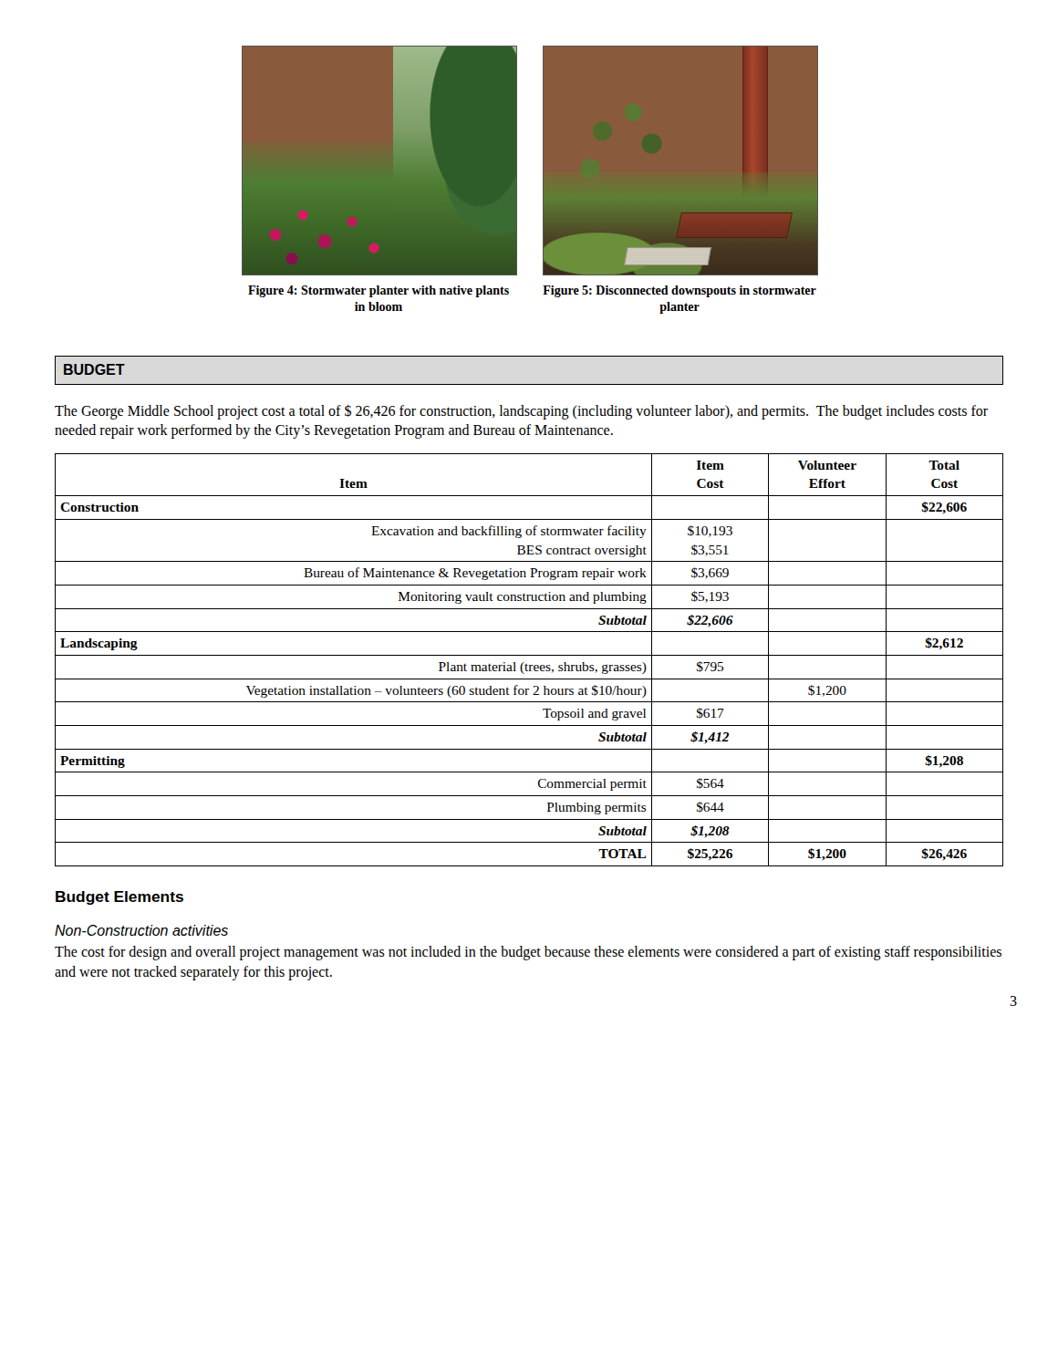Figure 4: Stormwater planter with native plants in bloom
Figure 5: Disconnected downspouts in stormwater planter
BUDGET
The George Middle School project cost a total of $ 26,426 for construction, landscaping (including volunteer labor), and permits. The budget includes costs for needed repair work performed by the City’s Revegetation Program and Bureau of Maintenance.
| Item | Item Cost | Volunteer Effort | Total Cost |
| --- | --- | --- | --- |
| Construction | | | $22,606 |
| Excavation and backfilling of stormwater facility BES contract oversight | $10,193 $3,551 | | |
| Bureau of Maintenance & Revegetation Program repair work | $3,669 | | |
| Monitoring vault construction and plumbing | $5,193 | | |
| Subtotal | $22,606 | | |
| Landscaping | | | $2,612 |
| Plant material (trees, shrubs, grasses) | $795 | | |
| Vegetation installation – volunteers (60 student for 2 hours at $10/hour) | | $1,200 | |
| Topsoil and gravel | $617 | | |
| Subtotal | $1,412 | | |
| Permitting | | | $1,208 |
| Commercial permit | $564 | | |
| Plumbing permits | $644 | | |
| Subtotal | $1,208 | | |
| TOTAL | $25,226 | $1,200 | $26,426 |
Budget Elements
Non-Construction activities
The cost for design and overall project management was not included in the budget because these elements were considered a part of existing staff responsibilities and were not tracked separately for this project.
3